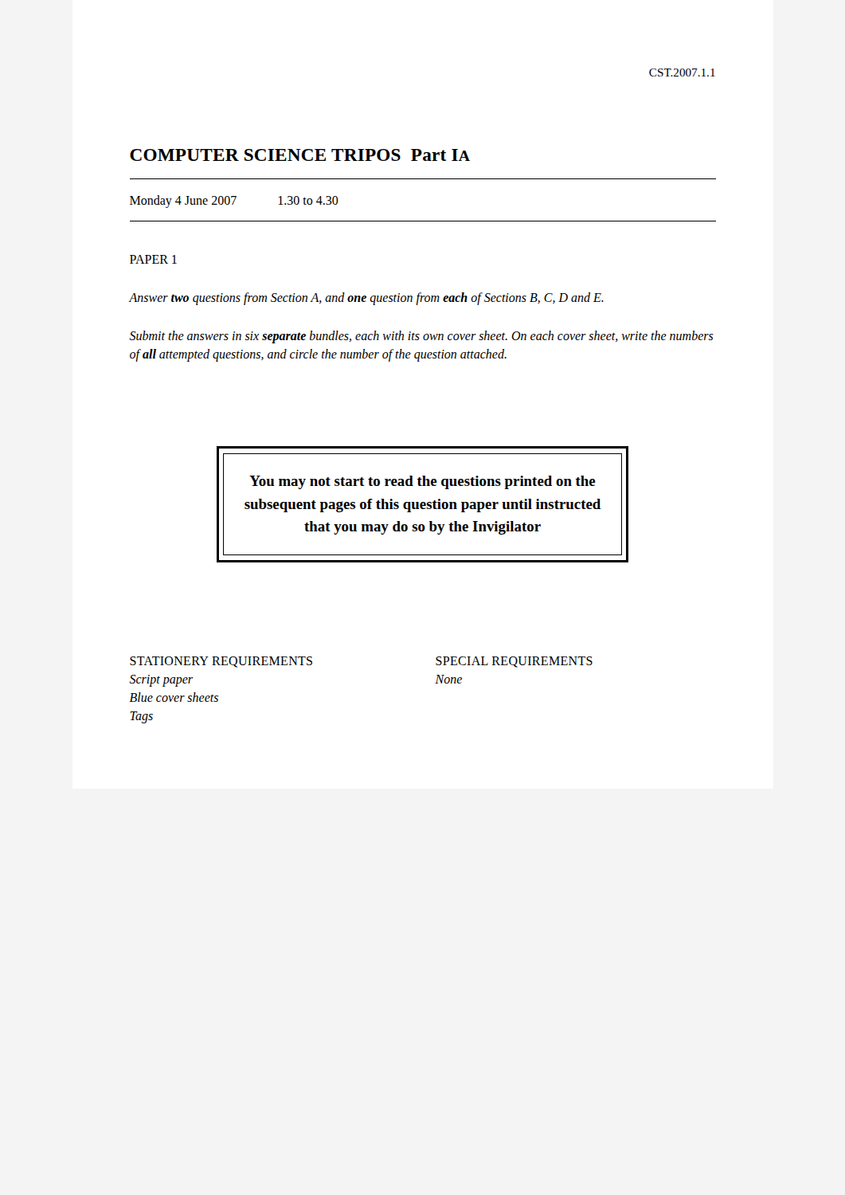CST.2007.1.1
COMPUTER SCIENCE TRIPOS Part IA
Monday 4 June 2007 1.30 to 4.30
PAPER 1
Answer two questions from Section A, and one question from each of Sections B, C, D and E.
Submit the answers in six separate bundles, each with its own cover sheet. On each cover sheet, write the numbers of all attempted questions, and circle the number of the question attached.
You may not start to read the questions printed on the subsequent pages of this question paper until instructed that you may do so by the Invigilator
STATIONERY REQUIREMENTS
Script paper
Blue cover sheets
Tags
SPECIAL REQUIREMENTS
None